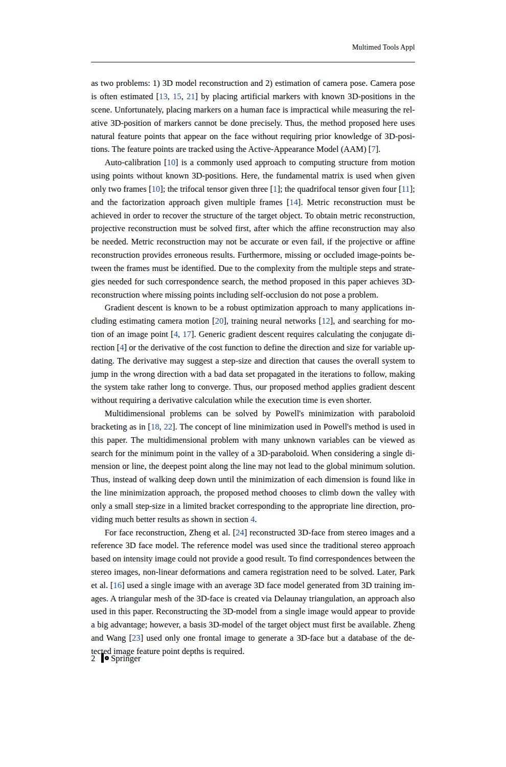Multimed Tools Appl
as two problems: 1) 3D model reconstruction and 2) estimation of camera pose. Camera pose is often estimated [13, 15, 21] by placing artificial markers with known 3D-positions in the scene. Unfortunately, placing markers on a human face is impractical while measuring the relative 3D-position of markers cannot be done precisely. Thus, the method proposed here uses natural feature points that appear on the face without requiring prior knowledge of 3D-positions. The feature points are tracked using the Active-Appearance Model (AAM) [7].
Auto-calibration [10] is a commonly used approach to computing structure from motion using points without known 3D-positions. Here, the fundamental matrix is used when given only two frames [10]; the trifocal tensor given three [1]; the quadrifocal tensor given four [11]; and the factorization approach given multiple frames [14]. Metric reconstruction must be achieved in order to recover the structure of the target object. To obtain metric reconstruction, projective reconstruction must be solved first, after which the affine reconstruction may also be needed. Metric reconstruction may not be accurate or even fail, if the projective or affine reconstruction provides erroneous results. Furthermore, missing or occluded image-points between the frames must be identified. Due to the complexity from the multiple steps and strategies needed for such correspondence search, the method proposed in this paper achieves 3D-reconstruction where missing points including self-occlusion do not pose a problem.
Gradient descent is known to be a robust optimization approach to many applications including estimating camera motion [20], training neural networks [12], and searching for motion of an image point [4, 17]. Generic gradient descent requires calculating the conjugate direction [4] or the derivative of the cost function to define the direction and size for variable updating. The derivative may suggest a step-size and direction that causes the overall system to jump in the wrong direction with a bad data set propagated in the iterations to follow, making the system take rather long to converge. Thus, our proposed method applies gradient descent without requiring a derivative calculation while the execution time is even shorter.
Multidimensional problems can be solved by Powell's minimization with paraboloid bracketing as in [18, 22]. The concept of line minimization used in Powell's method is used in this paper. The multidimensional problem with many unknown variables can be viewed as search for the minimum point in the valley of a 3D-paraboloid. When considering a single dimension or line, the deepest point along the line may not lead to the global minimum solution. Thus, instead of walking deep down until the minimization of each dimension is found like in the line minimization approach, the proposed method chooses to climb down the valley with only a small step-size in a limited bracket corresponding to the appropriate line direction, providing much better results as shown in section 4.
For face reconstruction, Zheng et al. [24] reconstructed 3D-face from stereo images and a reference 3D face model. The reference model was used since the traditional stereo approach based on intensity image could not provide a good result. To find correspondences between the stereo images, non-linear deformations and camera registration need to be solved. Later, Park et al. [16] used a single image with an average 3D face model generated from 3D training images. A triangular mesh of the 3D-face is created via Delaunay triangulation, an approach also used in this paper. Reconstructing the 3D-model from a single image would appear to provide a big advantage; however, a basis 3D-model of the target object must first be available. Zheng and Wang [23] used only one frontal image to generate a 3D-face but a database of the detected image feature point depths is required.
2 Springer